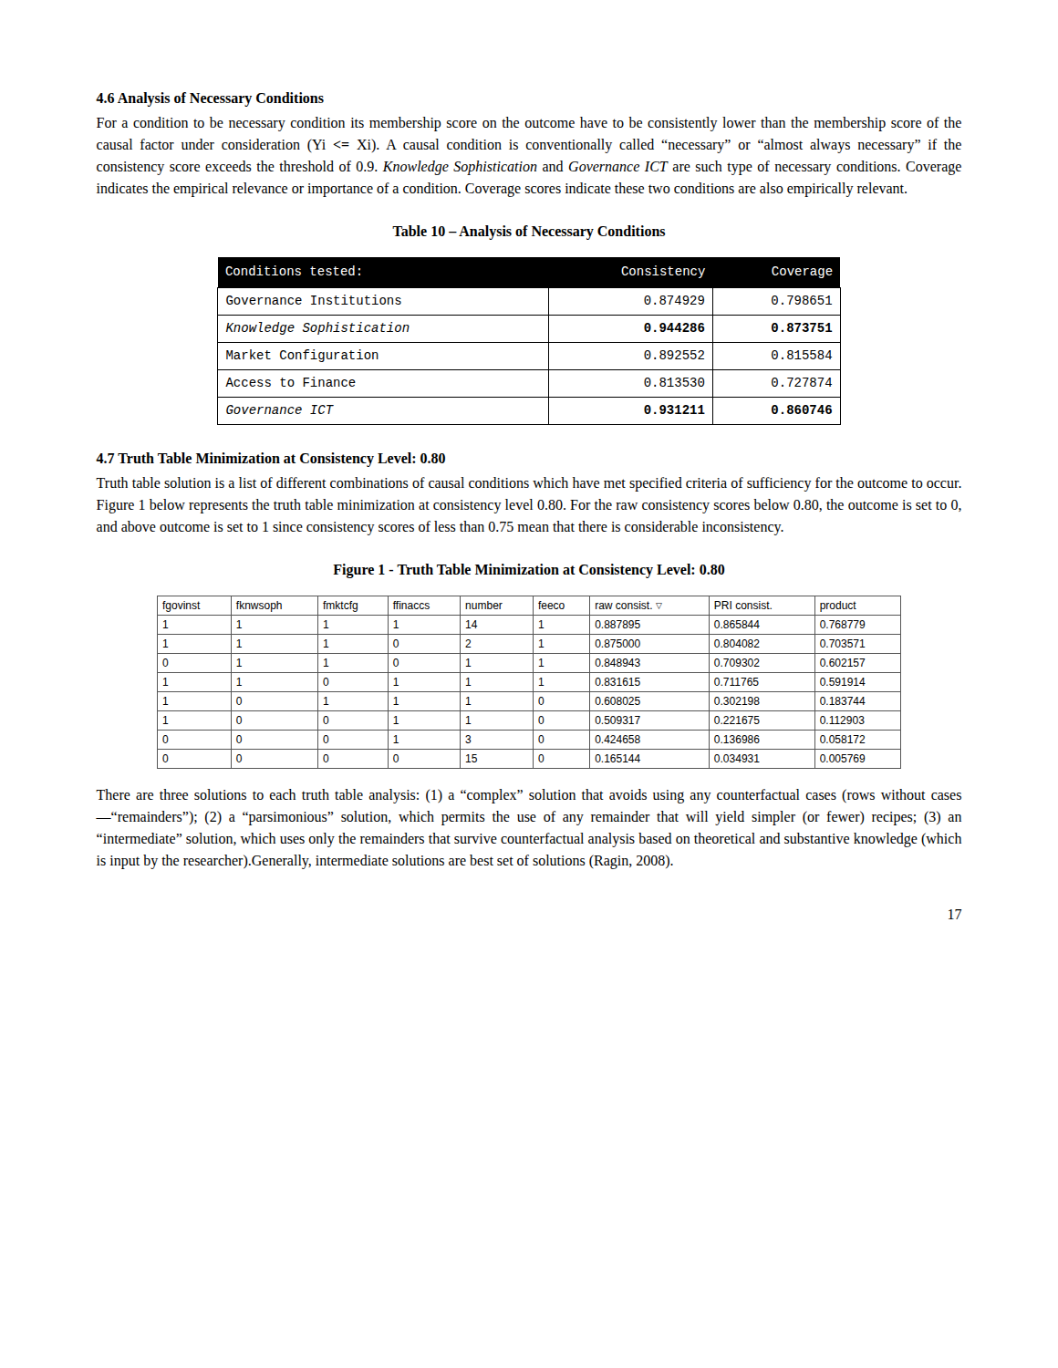4.6 Analysis of Necessary Conditions
For a condition to be necessary condition its membership score on the outcome have to be consistently lower than the membership score of the causal factor under consideration (Yi <= Xi). A causal condition is conventionally called “necessary” or “almost always necessary” if the consistency score exceeds the threshold of 0.9. Knowledge Sophistication and Governance ICT are such type of necessary conditions. Coverage indicates the empirical relevance or importance of a condition. Coverage scores indicate these two conditions are also empirically relevant.
Table 10 – Analysis of Necessary Conditions
| Conditions tested: | Consistency | Coverage |
| --- | --- | --- |
| Governance Institutions | 0.874929 | 0.798651 |
| Knowledge Sophistication | 0.944286 | 0.873751 |
| Market Configuration | 0.892552 | 0.815584 |
| Access to Finance | 0.813530 | 0.727874 |
| Governance ICT | 0.931211 | 0.860746 |
4.7 Truth Table Minimization at Consistency Level: 0.80
Truth table solution is a list of different combinations of causal conditions which have met specified criteria of sufficiency for the outcome to occur. Figure 1 below represents the truth table minimization at consistency level 0.80. For the raw consistency scores below 0.80, the outcome is set to 0, and above outcome is set to 1 since consistency scores of less than 0.75 mean that there is considerable inconsistency.
Figure 1 - Truth Table Minimization at Consistency Level: 0.80
| fgovinst | fknwsoph | fmktcfg | ffinaccs | number | feeco | raw consist. ▽ | PRI consist. | product |
| --- | --- | --- | --- | --- | --- | --- | --- | --- |
| 1 | 1 | 1 | 1 | 14 | 1 | 0.887895 | 0.865844 | 0.768779 |
| 1 | 1 | 1 | 0 | 2 | 1 | 0.875000 | 0.804082 | 0.703571 |
| 0 | 1 | 1 | 0 | 1 | 1 | 0.848943 | 0.709302 | 0.602157 |
| 1 | 1 | 0 | 1 | 1 | 1 | 0.831615 | 0.711765 | 0.591914 |
| 1 | 0 | 1 | 1 | 1 | 0 | 0.608025 | 0.302198 | 0.183744 |
| 1 | 0 | 0 | 1 | 1 | 0 | 0.509317 | 0.221675 | 0.112903 |
| 0 | 0 | 0 | 1 | 3 | 0 | 0.424658 | 0.136986 | 0.058172 |
| 0 | 0 | 0 | 0 | 15 | 0 | 0.165144 | 0.034931 | 0.005769 |
There are three solutions to each truth table analysis: (1) a “complex” solution that avoids using any counterfactual cases (rows without cases—“remainders”); (2) a “parsimonious” solution, which permits the use of any remainder that will yield simpler (or fewer) recipes; (3) an “intermediate” solution, which uses only the remainders that survive counterfactual analysis based on theoretical and substantive knowledge (which is input by the researcher).Generally, intermediate solutions are best set of solutions (Ragin, 2008).
17